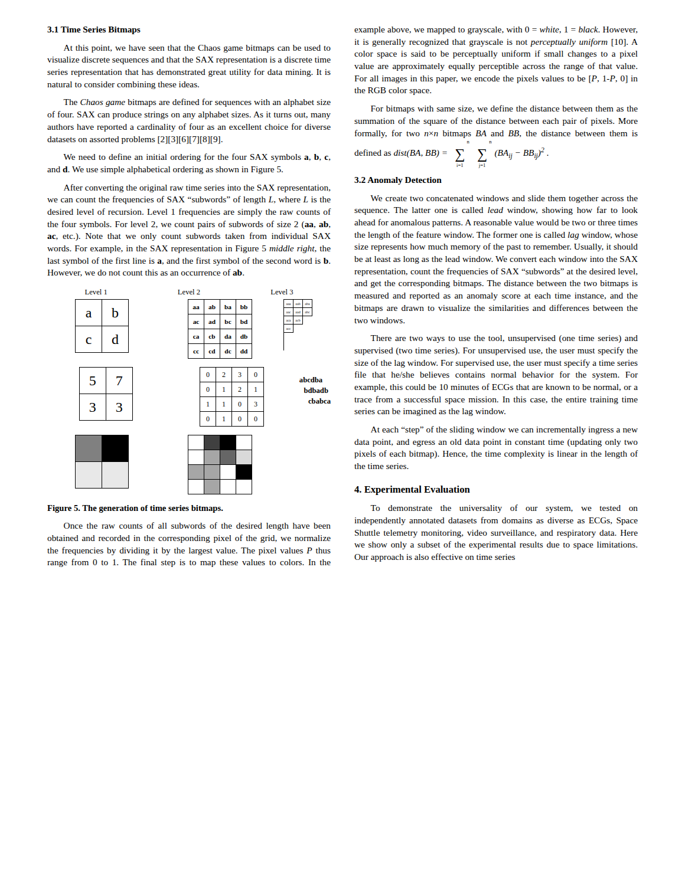3.1 Time Series Bitmaps
At this point, we have seen that the Chaos game bitmaps can be used to visualize discrete sequences and that the SAX representation is a discrete time series representation that has demonstrated great utility for data mining. It is natural to consider combining these ideas.
The Chaos game bitmaps are defined for sequences with an alphabet size of four. SAX can produce strings on any alphabet sizes. As it turns out, many authors have reported a cardinality of four as an excellent choice for diverse datasets on assorted problems [2][3][6][7][8][9].
We need to define an initial ordering for the four SAX symbols a, b, c, and d. We use simple alphabetical ordering as shown in Figure 5.
After converting the original raw time series into the SAX representation, we can count the frequencies of SAX “subwords” of length L, where L is the desired level of recursion. Level 1 frequencies are simply the raw counts of the four symbols. For level 2, we count pairs of subwords of size 2 (aa, ab, ac, etc.). Note that we only count subwords taken from individual SAX words. For example, in the SAX representation in Figure 5 middle right, the last symbol of the first line is a, and the first symbol of the second word is b. However, we do not count this as an occurrence of ab.
Level 1 Level 2 Level 3
| a | b |
| c | d |
| aa | ab | ba | bb |
| ac | ad | bc | bd |
| ca | cb | da | db |
| cc | cd | dc | dd |
| aaa | aab | aba | |
| aac | aad | abc | |
| aca | acb | | |
| acc | | | |
| 5 | 7 |
| 3 | 3 |
| 0 | 2 | 3 | 0 |
| 0 | 1 | 2 | 1 |
| 1 | 1 | 0 | 3 |
| 0 | 1 | 0 | 0 |
abcdba
bdbadb
cbabca
Figure 5. The generation of time series bitmaps.
Once the raw counts of all subwords of the desired length have been obtained and recorded in the corresponding pixel of the grid, we normalize the frequencies by dividing it by the largest value. The pixel values P thus range from 0 to 1. The final step is to map these values to colors. In the example above, we mapped to grayscale, with 0 = white, 1 = black. However, it is generally recognized that grayscale is not perceptually uniform [10]. A color space is said to be perceptually uniform if small changes to a pixel value are approximately equally perceptible across the range of that value. For all images in this paper, we encode the pixels values to be [P, 1-P, 0] in the RGB color space.
For bitmaps with same size, we define the distance between them as the summation of the square of the distance between each pair of pixels. More formally, for two n×n bitmaps BA and BB, the distance between them is defined as dist(BA, BB) = n
∑
i=1 n
∑
j=1 (BAij − BBij)2 .
3.2 Anomaly Detection
We create two concatenated windows and slide them together across the sequence. The latter one is called lead window, showing how far to look ahead for anomalous patterns. A reasonable value would be two or three times the length of the feature window. The former one is called lag window, whose size represents how much memory of the past to remember. Usually, it should be at least as long as the lead window. We convert each window into the SAX representation, count the frequencies of SAX “subwords” at the desired level, and get the corresponding bitmaps. The distance between the two bitmaps is measured and reported as an anomaly score at each time instance, and the bitmaps are drawn to visualize the similarities and differences between the two windows.
There are two ways to use the tool, unsupervised (one time series) and supervised (two time series). For unsupervised use, the user must specify the size of the lag window. For supervised use, the user must specify a time series file that he/she believes contains normal behavior for the system. For example, this could be 10 minutes of ECGs that are known to be normal, or a trace from a successful space mission. In this case, the entire training time series can be imagined as the lag window.
At each “step” of the sliding window we can incrementally ingress a new data point, and egress an old data point in constant time (updating only two pixels of each bitmap). Hence, the time complexity is linear in the length of the time series.
4. Experimental Evaluation
To demonstrate the universality of our system, we tested on independently annotated datasets from domains as diverse as ECGs, Space Shuttle telemetry monitoring, video surveillance, and respiratory data. Here we show only a subset of the experimental results due to space limitations. Our approach is also effective on time series